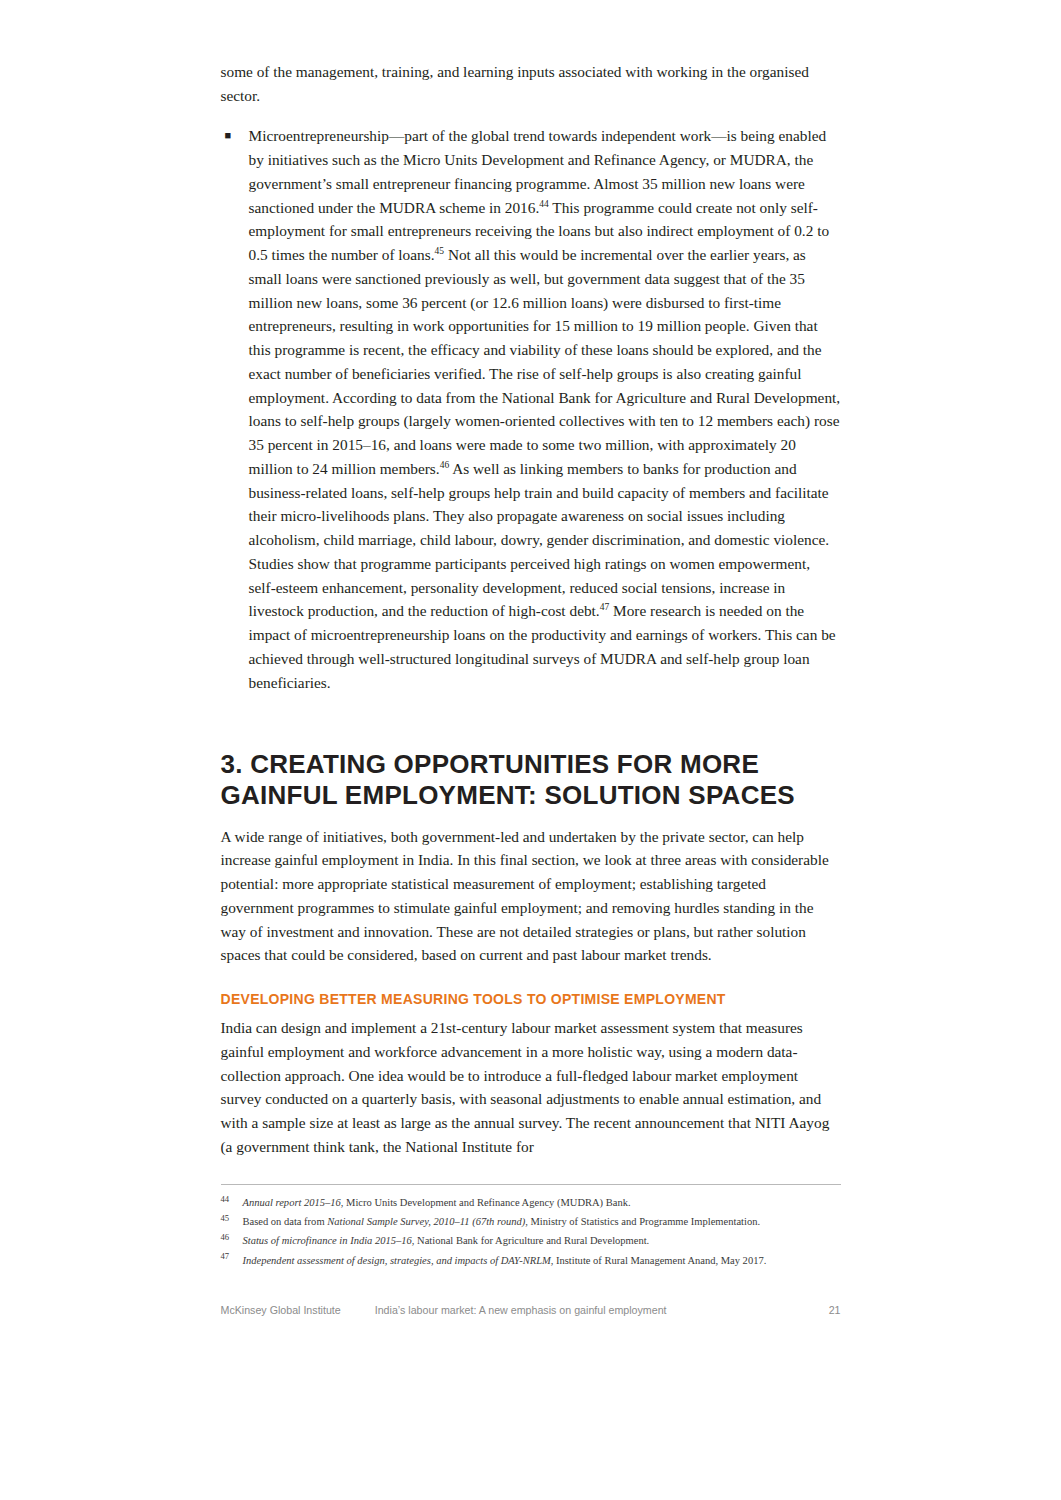some of the management, training, and learning inputs associated with working in the organised sector.
Microentrepreneurship—part of the global trend towards independent work—is being enabled by initiatives such as the Micro Units Development and Refinance Agency, or MUDRA, the government’s small entrepreneur financing programme. Almost 35 million new loans were sanctioned under the MUDRA scheme in 2016.44 This programme could create not only self-employment for small entrepreneurs receiving the loans but also indirect employment of 0.2 to 0.5 times the number of loans.45 Not all this would be incremental over the earlier years, as small loans were sanctioned previously as well, but government data suggest that of the 35 million new loans, some 36 percent (or 12.6 million loans) were disbursed to first-time entrepreneurs, resulting in work opportunities for 15 million to 19 million people. Given that this programme is recent, the efficacy and viability of these loans should be explored, and the exact number of beneficiaries verified. The rise of self-help groups is also creating gainful employment. According to data from the National Bank for Agriculture and Rural Development, loans to self-help groups (largely women-oriented collectives with ten to 12 members each) rose 35 percent in 2015–16, and loans were made to some two million, with approximately 20 million to 24 million members.46 As well as linking members to banks for production and business-related loans, self-help groups help train and build capacity of members and facilitate their micro-livelihoods plans. They also propagate awareness on social issues including alcoholism, child marriage, child labour, dowry, gender discrimination, and domestic violence. Studies show that programme participants perceived high ratings on women empowerment, self-esteem enhancement, personality development, reduced social tensions, increase in livestock production, and the reduction of high-cost debt.47 More research is needed on the impact of microentrepreneurship loans on the productivity and earnings of workers. This can be achieved through well-structured longitudinal surveys of MUDRA and self-help group loan beneficiaries.
3. Creating opportunities for more gainful employment: solution spaces
A wide range of initiatives, both government-led and undertaken by the private sector, can help increase gainful employment in India. In this final section, we look at three areas with considerable potential: more appropriate statistical measurement of employment; establishing targeted government programmes to stimulate gainful employment; and removing hurdles standing in the way of investment and innovation. These are not detailed strategies or plans, but rather solution spaces that could be considered, based on current and past labour market trends.
Developing better measuring tools to optimise employment
India can design and implement a 21st-century labour market assessment system that measures gainful employment and workforce advancement in a more holistic way, using a modern data-collection approach. One idea would be to introduce a full-fledged labour market employment survey conducted on a quarterly basis, with seasonal adjustments to enable annual estimation, and with a sample size at least as large as the annual survey. The recent announcement that NITI Aayog (a government think tank, the National Institute for
Annual report 2015–16, Micro Units Development and Refinance Agency (MUDRA) Bank.
Based on data from National Sample Survey, 2010–11 (67th round), Ministry of Statistics and Programme Implementation.
Status of microfinance in India 2015–16, National Bank for Agriculture and Rural Development.
Independent assessment of design, strategies, and impacts of DAY-NRLM, Institute of Rural Management Anand, May 2017.
McKinsey Global Institute India’s labour market: A new emphasis on gainful employment 21